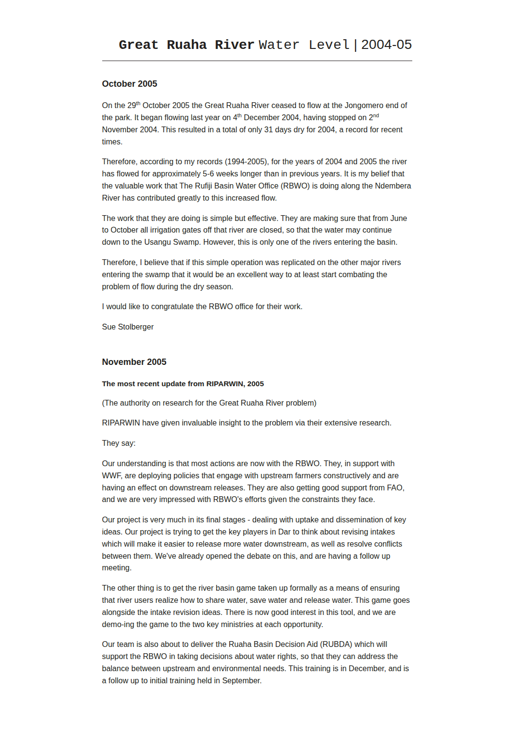Great Ruaha River Water Level | 2004-05
October 2005
On the 29th October 2005 the Great Ruaha River ceased to flow at the Jongomero end of the park. It began flowing last year on 4th December 2004, having stopped on 2nd November 2004. This resulted in a total of only 31 days dry for 2004, a record for recent times.
Therefore, according to my records (1994-2005), for the years of 2004 and 2005 the river has flowed for approximately 5-6 weeks longer than in previous years. It is my belief that the valuable work that The Rufiji Basin Water Office (RBWO) is doing along the Ndembera River has contributed greatly to this increased flow.
The work that they are doing is simple but effective. They are making sure that from June to October all irrigation gates off that river are closed, so that the water may continue down to the Usangu Swamp. However, this is only one of the rivers entering the basin.
Therefore, I believe that if this simple operation was replicated on the other major rivers entering the swamp that it would be an excellent way to at least start combating the problem of flow during the dry season.
I would like to congratulate the RBWO office for their work.
Sue Stolberger
November 2005
The most recent update from RIPARWIN, 2005
(The authority on research for the Great Ruaha River problem)
RIPARWIN have given invaluable insight to the problem via their extensive research.
They say:
Our understanding is that most actions are now with the RBWO. They, in support with WWF, are deploying policies that engage with upstream farmers constructively and are having an effect on downstream releases. They are also getting good support from FAO, and we are very impressed with RBWO's efforts given the constraints they face.
Our project is very much in its final stages - dealing with uptake and dissemination of key ideas. Our project is trying to get the key players in Dar to think about revising intakes which will make it easier to release more water downstream, as well as resolve conflicts between them. We've already opened the debate on this, and are having a follow up meeting.
The other thing is to get the river basin game taken up formally as a means of ensuring that river users realize how to share water, save water and release water. This game goes alongside the intake revision ideas. There is now good interest in this tool, and we are demo-ing the game to the two key ministries at each opportunity.
Our team is also about to deliver the Ruaha Basin Decision Aid (RUBDA) which will support the RBWO in taking decisions about water rights, so that they can address the balance between upstream and environmental needs. This training is in December, and is a follow up to initial training held in September.